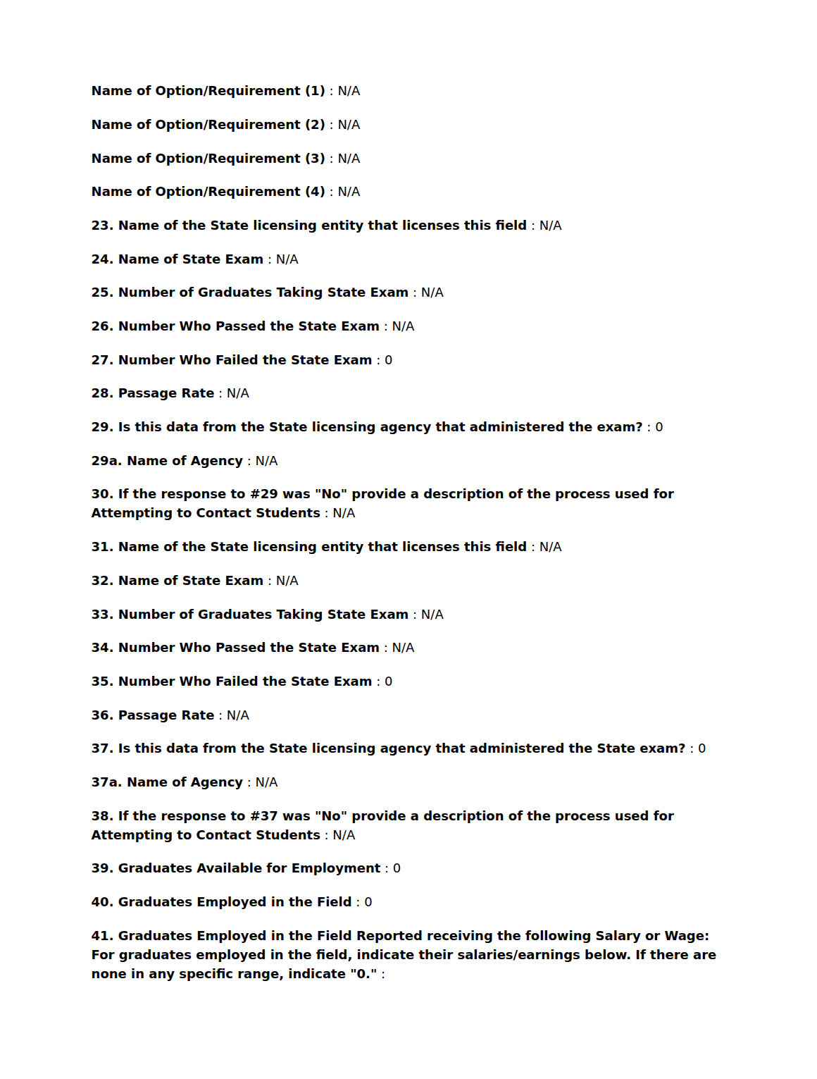Name of Option/Requirement (1) : N/A
Name of Option/Requirement (2) : N/A
Name of Option/Requirement (3) : N/A
Name of Option/Requirement (4) : N/A
23. Name of the State licensing entity that licenses this field : N/A
24. Name of State Exam : N/A
25. Number of Graduates Taking State Exam : N/A
26. Number Who Passed the State Exam : N/A
27. Number Who Failed the State Exam : 0
28. Passage Rate : N/A
29. Is this data from the State licensing agency that administered the exam? : 0
29a. Name of Agency : N/A
30. If the response to #29 was "No" provide a description of the process used for Attempting to Contact Students : N/A
31. Name of the State licensing entity that licenses this field : N/A
32. Name of State Exam : N/A
33. Number of Graduates Taking State Exam : N/A
34. Number Who Passed the State Exam : N/A
35. Number Who Failed the State Exam : 0
36. Passage Rate : N/A
37. Is this data from the State licensing agency that administered the State exam? : 0
37a. Name of Agency : N/A
38. If the response to #37 was "No" provide a description of the process used for Attempting to Contact Students : N/A
39. Graduates Available for Employment : 0
40. Graduates Employed in the Field : 0
41. Graduates Employed in the Field Reported receiving the following Salary or Wage: For graduates employed in the field, indicate their salaries/earnings below. If there are none in any specific range, indicate "0." :